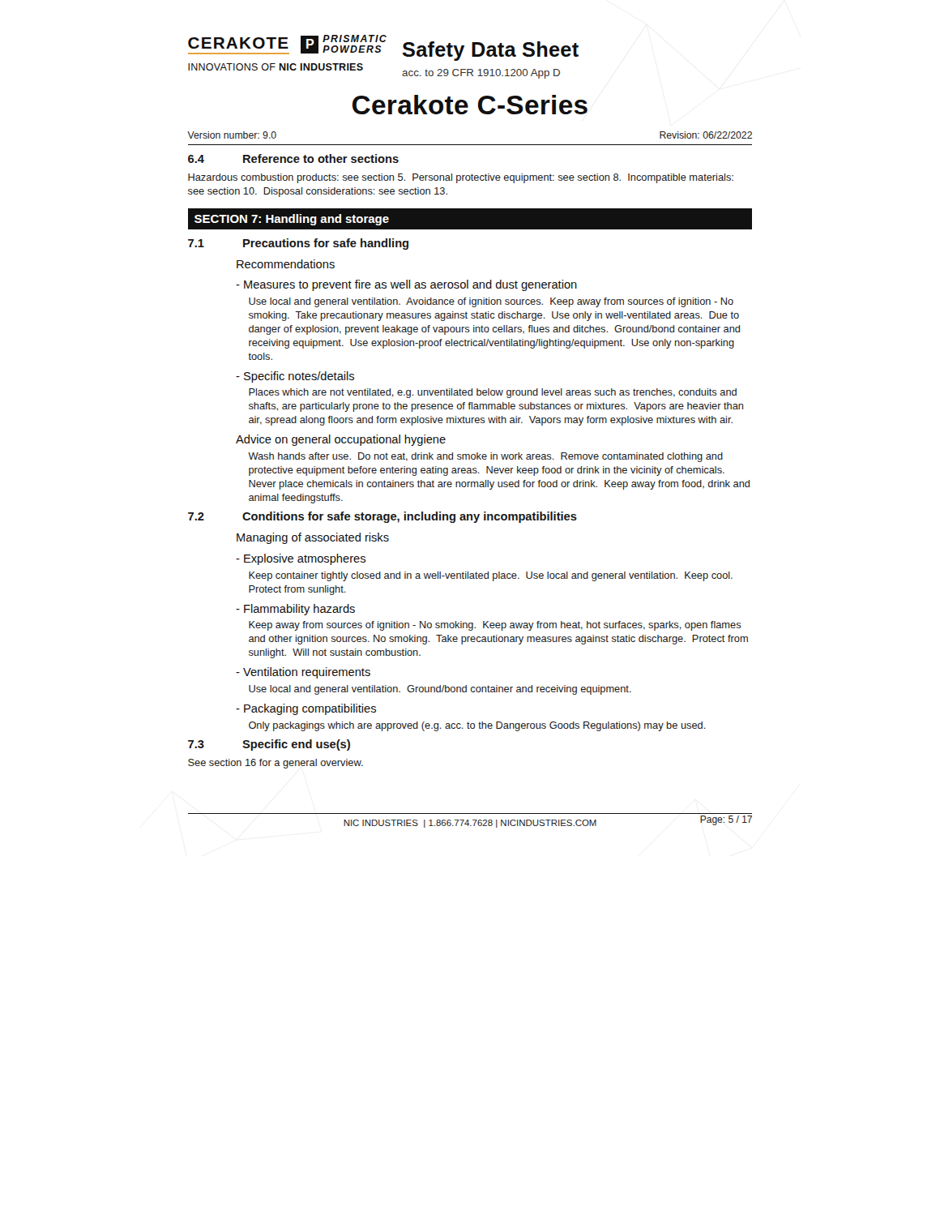CERAKOTE
P
PRISMATIC POWDERS
INNOVATIONS OF NIC INDUSTRIES
Safety Data Sheet
acc. to 29 CFR 1910.1200 App D
Cerakote C-Series
Version number: 9.0
Revision: 06/22/2022
6.4
Reference to other sections
Hazardous combustion products: see section 5. Personal protective equipment: see section 8. Incompatible materials: see section 10. Disposal considerations: see section 13.
SECTION 7: Handling and storage
7.1
Precautions for safe handling
Recommendations
- Measures to prevent fire as well as aerosol and dust generation
Use local and general ventilation. Avoidance of ignition sources. Keep away from sources of ignition - No smoking. Take precautionary measures against static discharge. Use only in well-ventilated areas. Due to danger of explosion, prevent leakage of vapours into cellars, flues and ditches. Ground/bond container and receiving equipment. Use explosion-proof electrical/ventilating/lighting/equipment. Use only non-sparking tools.
- Specific notes/details
Places which are not ventilated, e.g. unventilated below ground level areas such as trenches, conduits and shafts, are particularly prone to the presence of flammable substances or mixtures. Vapors are heavier than air, spread along floors and form explosive mixtures with air. Vapors may form explosive mixtures with air.
Advice on general occupational hygiene
Wash hands after use. Do not eat, drink and smoke in work areas. Remove contaminated clothing and protective equipment before entering eating areas. Never keep food or drink in the vicinity of chemicals. Never place chemicals in containers that are normally used for food or drink. Keep away from food, drink and animal feedingstuffs.
7.2
Conditions for safe storage, including any incompatibilities
Managing of associated risks
- Explosive atmospheres
Keep container tightly closed and in a well-ventilated place. Use local and general ventilation. Keep cool. Protect from sunlight.
- Flammability hazards
Keep away from sources of ignition - No smoking. Keep away from heat, hot surfaces, sparks, open flames and other ignition sources. No smoking. Take precautionary measures against static discharge. Protect from sunlight. Will not sustain combustion.
- Ventilation requirements
Use local and general ventilation. Ground/bond container and receiving equipment.
- Packaging compatibilities
Only packagings which are approved (e.g. acc. to the Dangerous Goods Regulations) may be used.
7.3
Specific end use(s)
See section 16 for a general overview.
NIC INDUSTRIES | 1.866.774.7628 | NICINDUSTRIES.COM
Page: 5 / 17